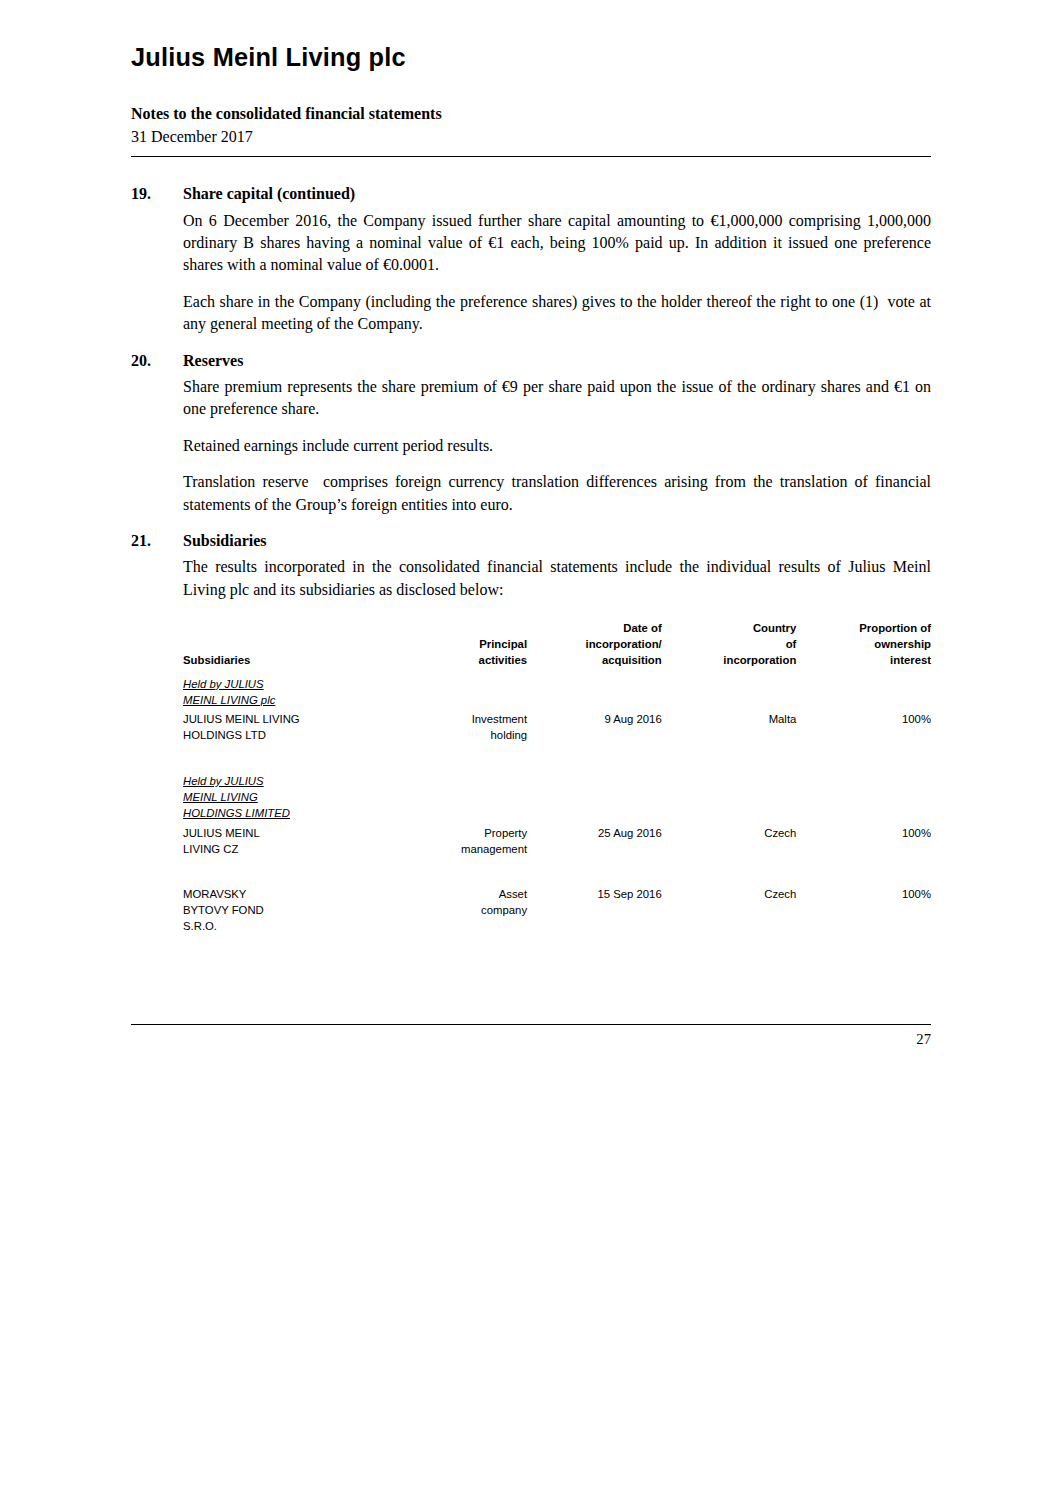Julius Meinl Living plc
Notes to the consolidated financial statements
31 December 2017
19.
Share capital (continued)
On 6 December 2016, the Company issued further share capital amounting to €1,000,000 comprising 1,000,000 ordinary B shares having a nominal value of €1 each, being 100% paid up. In addition it issued one preference shares with a nominal value of €0.0001.
Each share in the Company (including the preference shares) gives to the holder thereof the right to one (1) vote at any general meeting of the Company.
20.
Reserves
Share premium represents the share premium of €9 per share paid upon the issue of the ordinary shares and €1 on one preference share.
Retained earnings include current period results.
Translation reserve comprises foreign currency translation differences arising from the translation of financial statements of the Group’s foreign entities into euro.
21.
Subsidiaries
The results incorporated in the consolidated financial statements include the individual results of Julius Meinl Living plc and its subsidiaries as disclosed below:
| Subsidiaries | Principal activities | Date of incorporation/ acquisition | Country of incorporation | Proportion of ownership interest |
| --- | --- | --- | --- | --- |
| Held by JULIUS MEINL LIVING plc | | | | |
| JULIUS MEINL LIVING HOLDINGS LTD | Investment holding | 9 Aug 2016 | Malta | 100% |
| Held by JULIUS MEINL LIVING HOLDINGS LIMITED | | | | |
| JULIUS MEINL LIVING CZ | Property management | 25 Aug 2016 | Czech | 100% |
| MORAVSKY BYTOVY FOND S.R.O. | Asset company | 15 Sep 2016 | Czech | 100% |
27